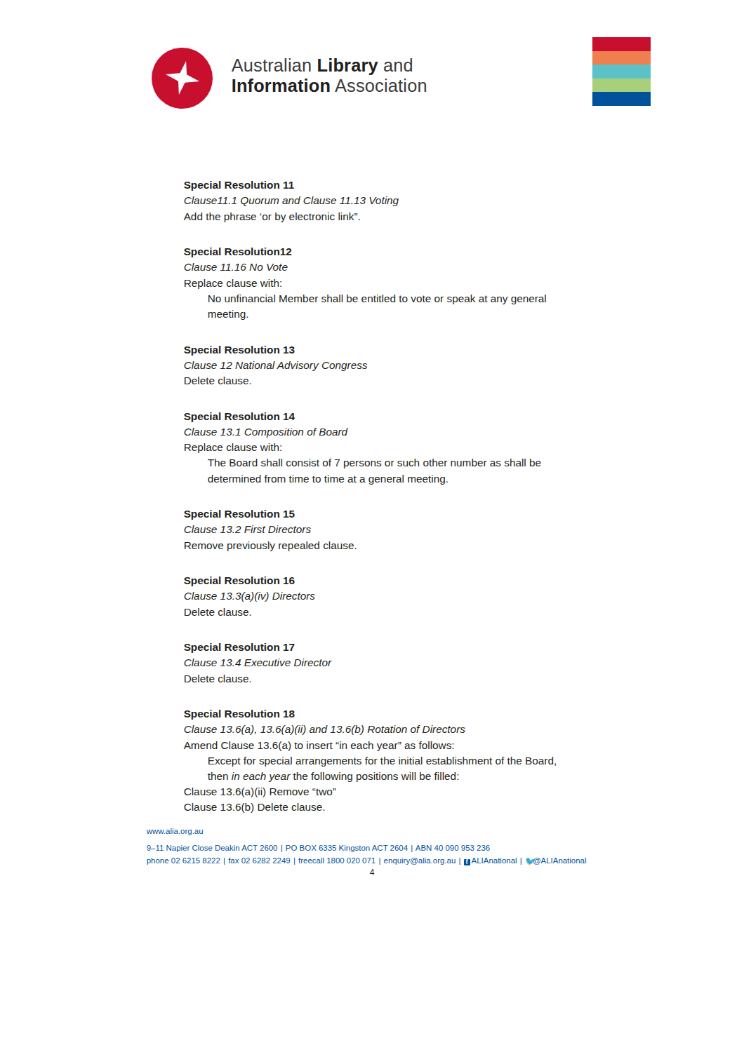Australian Library and
Information Association
Special Resolution 11
Clause11.1 Quorum and Clause 11.13 Voting
Add the phrase ‘or by electronic link”.
Special Resolution12
Clause 11.16 No Vote
Replace clause with:
No unfinancial Member shall be entitled to vote or speak at any general meeting.
Special Resolution 13
Clause 12 National Advisory Congress
Delete clause.
Special Resolution 14
Clause 13.1 Composition of Board
Replace clause with:
The Board shall consist of 7 persons or such other number as shall be determined from time to time at a general meeting.
Special Resolution 15
Clause 13.2 First Directors
Remove previously repealed clause.
Special Resolution 16
Clause 13.3(a)(iv) Directors
Delete clause.
Special Resolution 17
Clause 13.4 Executive Director
Delete clause.
Special Resolution 18
Clause 13.6(a), 13.6(a)(ii) and 13.6(b) Rotation of Directors
Amend Clause 13.6(a) to insert “in each year” as follows:
Except for special arrangements for the initial establishment of the Board, then in each year the following positions will be filled:
Clause 13.6(a)(ii) Remove “two”
Clause 13.6(b) Delete clause.
www.alia.org.au
9–11 Napier Close Deakin ACT 2600 | PO BOX 6335 Kingston ACT 2604 | ABN 40 090 953 236
phone 02 6215 8222 | fax 02 6282 2249 | freecall 1800 020 071 | enquiry@alia.org.au | f ALIAnational | 🐦@ALIAnational
4